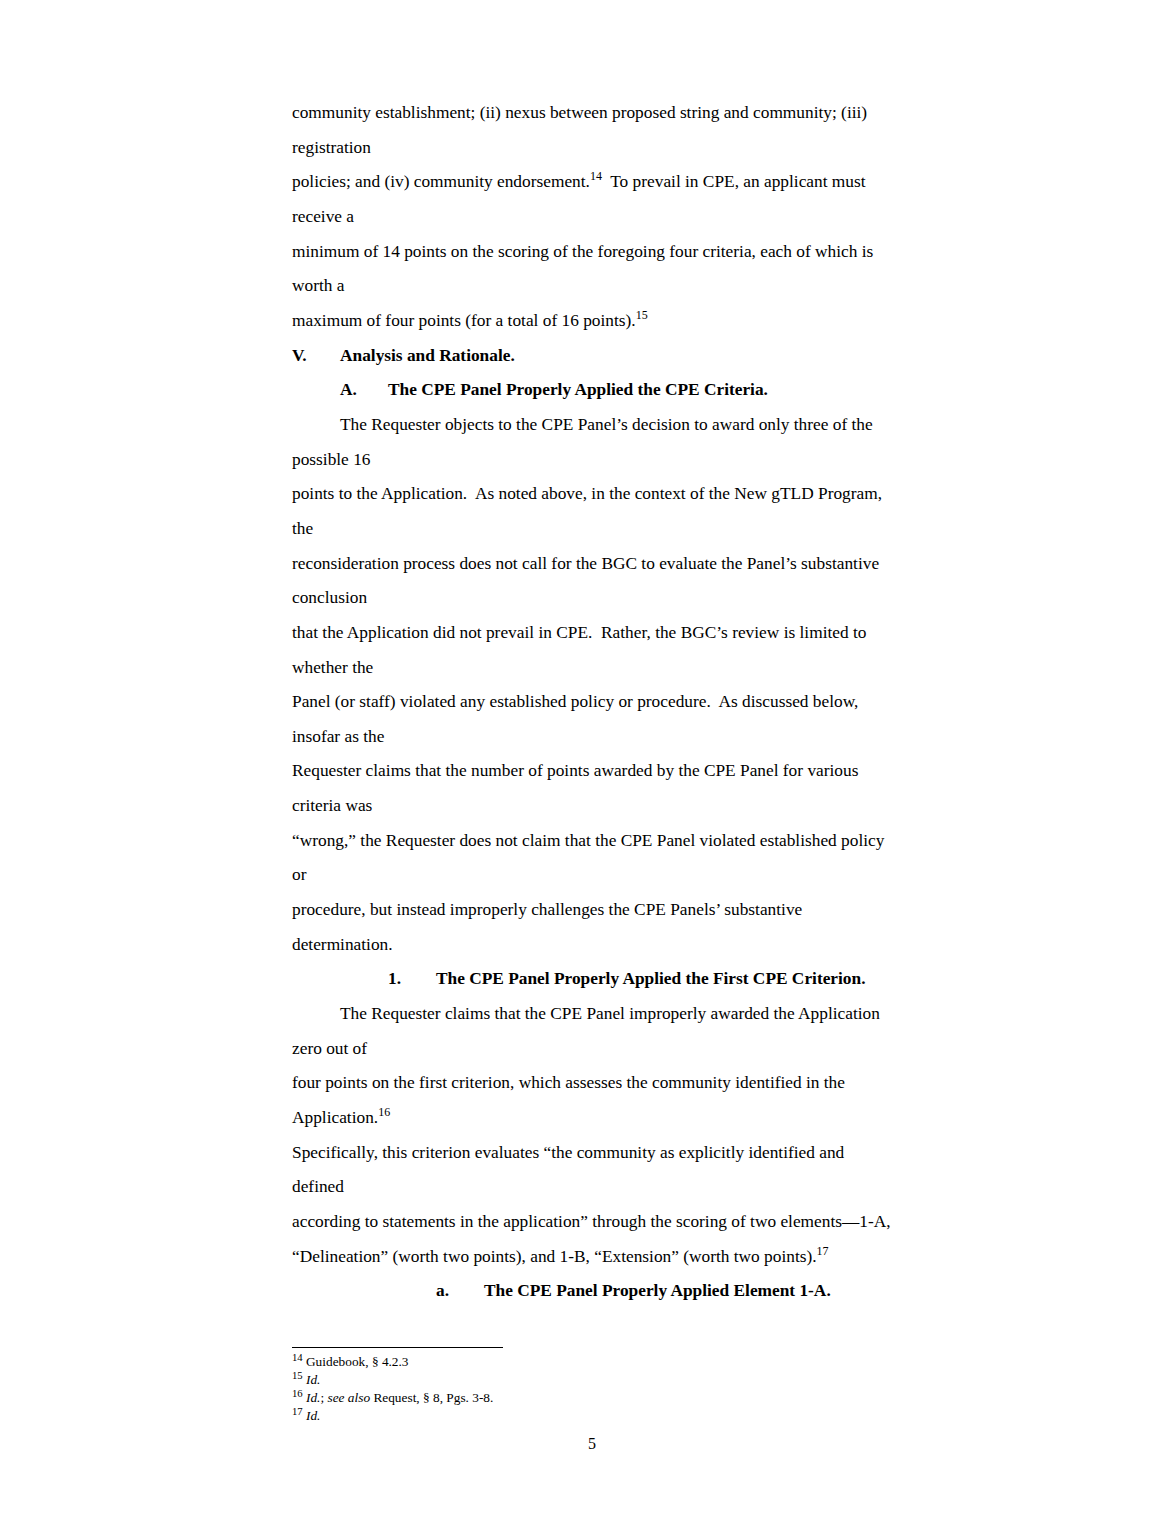community establishment; (ii) nexus between proposed string and community; (iii) registration
policies; and (iv) community endorsement.14 To prevail in CPE, an applicant must receive a
minimum of 14 points on the scoring of the foregoing four criteria, each of which is worth a
maximum of four points (for a total of 16 points).15
V. Analysis and Rationale.
A. The CPE Panel Properly Applied the CPE Criteria.
The Requester objects to the CPE Panel’s decision to award only three of the possible 16
points to the Application. As noted above, in the context of the New gTLD Program, the
reconsideration process does not call for the BGC to evaluate the Panel’s substantive conclusion
that the Application did not prevail in CPE. Rather, the BGC’s review is limited to whether the
Panel (or staff) violated any established policy or procedure. As discussed below, insofar as the
Requester claims that the number of points awarded by the CPE Panel for various criteria was
“wrong,” the Requester does not claim that the CPE Panel violated established policy or
procedure, but instead improperly challenges the CPE Panels’ substantive determination.
1. The CPE Panel Properly Applied the First CPE Criterion.
The Requester claims that the CPE Panel improperly awarded the Application zero out of
four points on the first criterion, which assesses the community identified in the Application.16
Specifically, this criterion evaluates “the community as explicitly identified and defined
according to statements in the application” through the scoring of two elements—1-A,
“Delineation” (worth two points), and 1-B, “Extension” (worth two points).17
a. The CPE Panel Properly Applied Element 1-A.
14 Guidebook, § 4.2.3
15 Id.
16 Id.; see also Request, § 8, Pgs. 3-8.
17 Id.
5